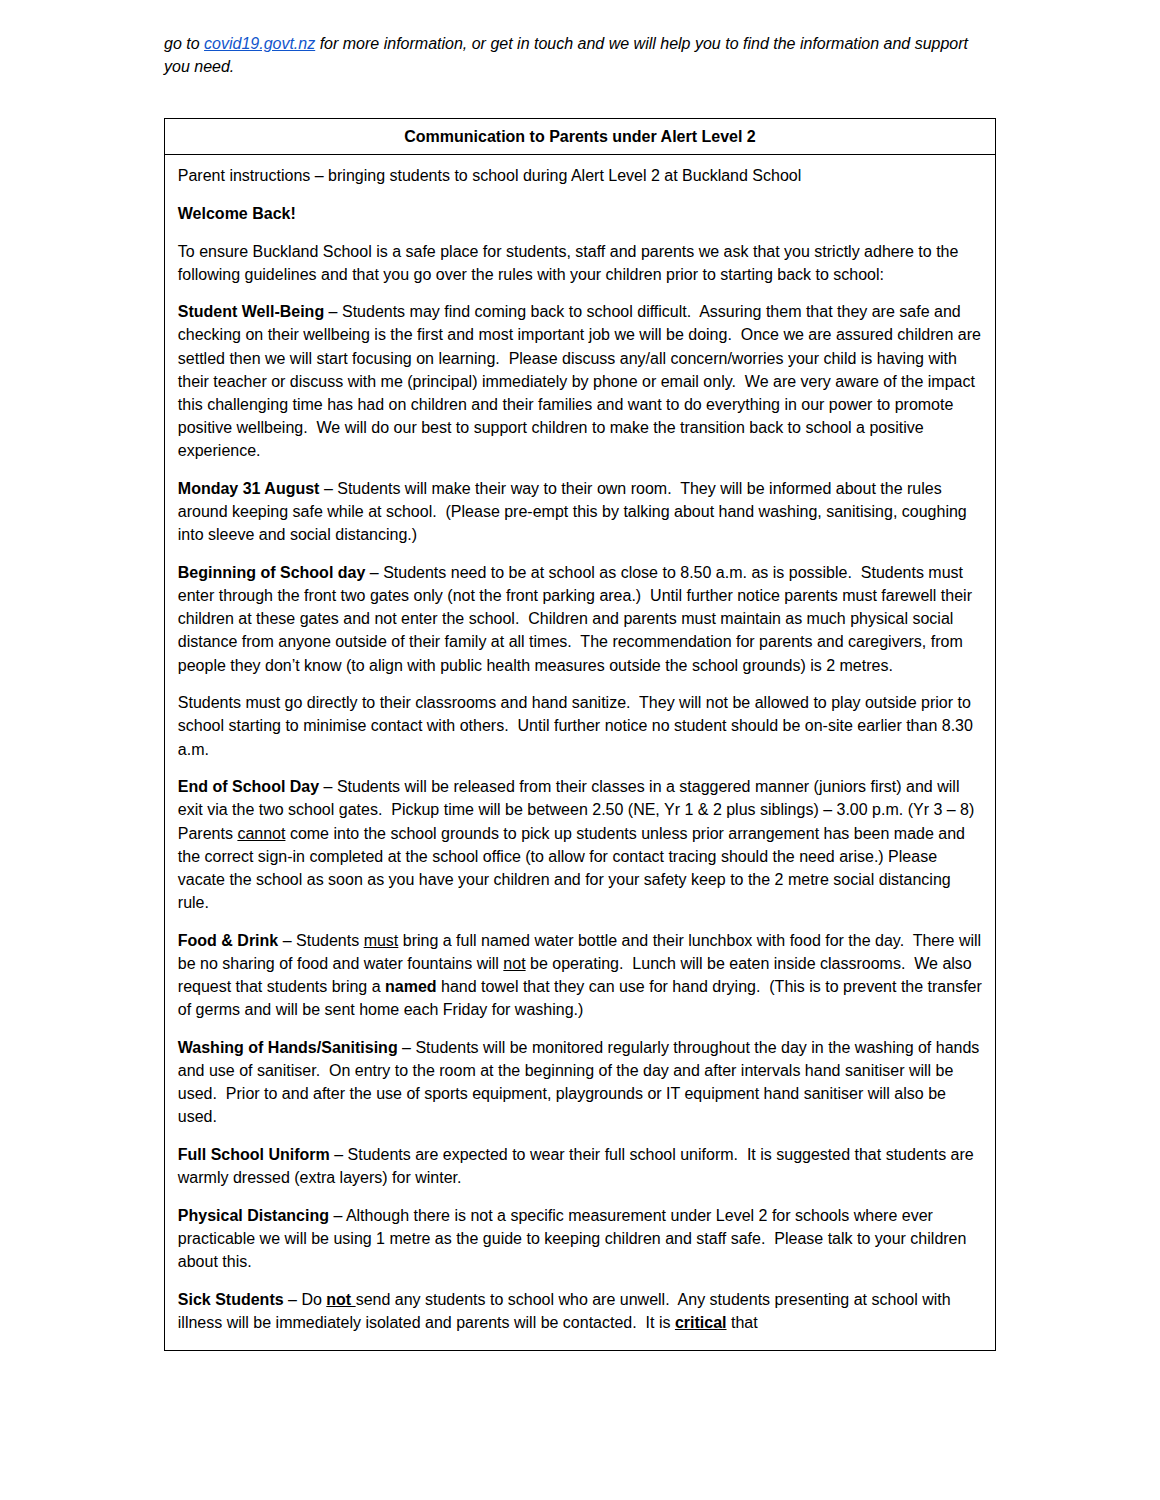go to covid19.govt.nz for more information, or get in touch and we will help you to find the information and support you need.
| Communication to Parents under Alert Level 2 |
| --- |
| Parent instructions – bringing students to school during Alert Level 2 at Buckland School Welcome Back! To ensure Buckland School is a safe place for students, staff and parents we ask that you strictly adhere to the following guidelines and that you go over the rules with your children prior to starting back to school: Student Well-Being – Students may find coming back to school difficult. Assuring them that they are safe and checking on their wellbeing is the first and most important job we will be doing. Once we are assured children are settled then we will start focusing on learning. Please discuss any/all concern/worries your child is having with their teacher or discuss with me (principal) immediately by phone or email only. We are very aware of the impact this challenging time has had on children and their families and want to do everything in our power to promote positive wellbeing. We will do our best to support children to make the transition back to school a positive experience. Monday 31 August – Students will make their way to their own room. They will be informed about the rules around keeping safe while at school. (Please pre-empt this by talking about hand washing, sanitising, coughing into sleeve and social distancing.) Beginning of School day – Students need to be at school as close to 8.50 a.m. as is possible. Students must enter through the front two gates only (not the front parking area.) Until further notice parents must farewell their children at these gates and not enter the school. Children and parents must maintain as much physical social distance from anyone outside of their family at all times. The recommendation for parents and caregivers, from people they don’t know (to align with public health measures outside the school grounds) is 2 metres. Students must go directly to their classrooms and hand sanitize. They will not be allowed to play outside prior to school starting to minimise contact with others. Until further notice no student should be on-site earlier than 8.30 a.m. End of School Day – Students will be released from their classes in a staggered manner (juniors first) and will exit via the two school gates. Pickup time will be between 2.50 (NE, Yr 1 & 2 plus siblings) – 3.00 p.m. (Yr 3 – 8) Parents cannot come into the school grounds to pick up students unless prior arrangement has been made and the correct sign-in completed at the school office (to allow for contact tracing should the need arise.) Please vacate the school as soon as you have your children and for your safety keep to the 2 metre social distancing rule. Food & Drink – Students must bring a full named water bottle and their lunchbox with food for the day. There will be no sharing of food and water fountains will not be operating. Lunch will be eaten inside classrooms. We also request that students bring a named hand towel that they can use for hand drying. (This is to prevent the transfer of germs and will be sent home each Friday for washing.) Washing of Hands/Sanitising – Students will be monitored regularly throughout the day in the washing of hands and use of sanitiser. On entry to the room at the beginning of the day and after intervals hand sanitiser will be used. Prior to and after the use of sports equipment, playgrounds or IT equipment hand sanitiser will also be used. Full School Uniform – Students are expected to wear their full school uniform. It is suggested that students are warmly dressed (extra layers) for winter. Physical Distancing – Although there is not a specific measurement under Level 2 for schools where ever practicable we will be using 1 metre as the guide to keeping children and staff safe. Please talk to your children about this. Sick Students – Do not send any students to school who are unwell. Any students presenting at school with illness will be immediately isolated and parents will be contacted. It is critical that |